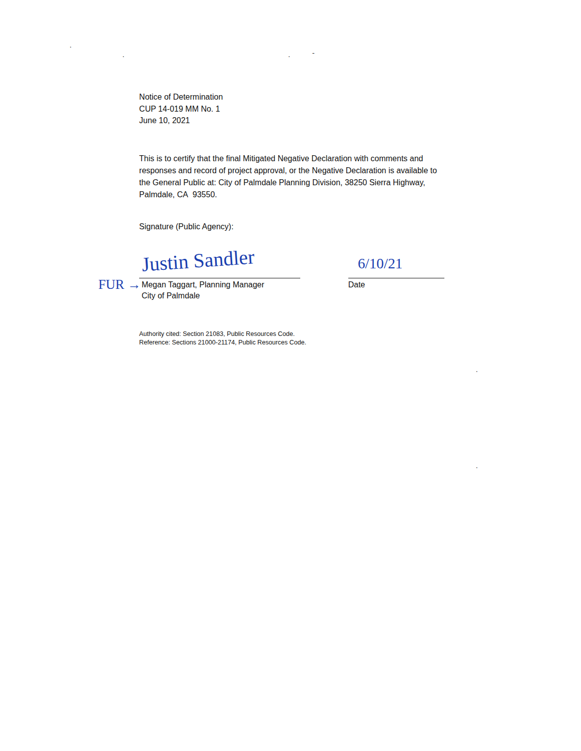. . -
.
Notice of Determination
CUP 14-019 MM No. 1
June 10, 2021
This is to certify that the final Mitigated Negative Declaration with comments and responses and record of project approval, or the Negative Declaration is available to the General Public at: City of Palmdale Planning Division, 38250 Sierra Highway, Palmdale, CA 93550.
Signature (Public Agency):
FUR → Justin Sandler Megan Taggart, Planning Manager City of Palmdale 6/10/21 Date
Authority cited: Section 21083, Public Resources Code.
Reference: Sections 21000-21174, Public Resources Code.
. .